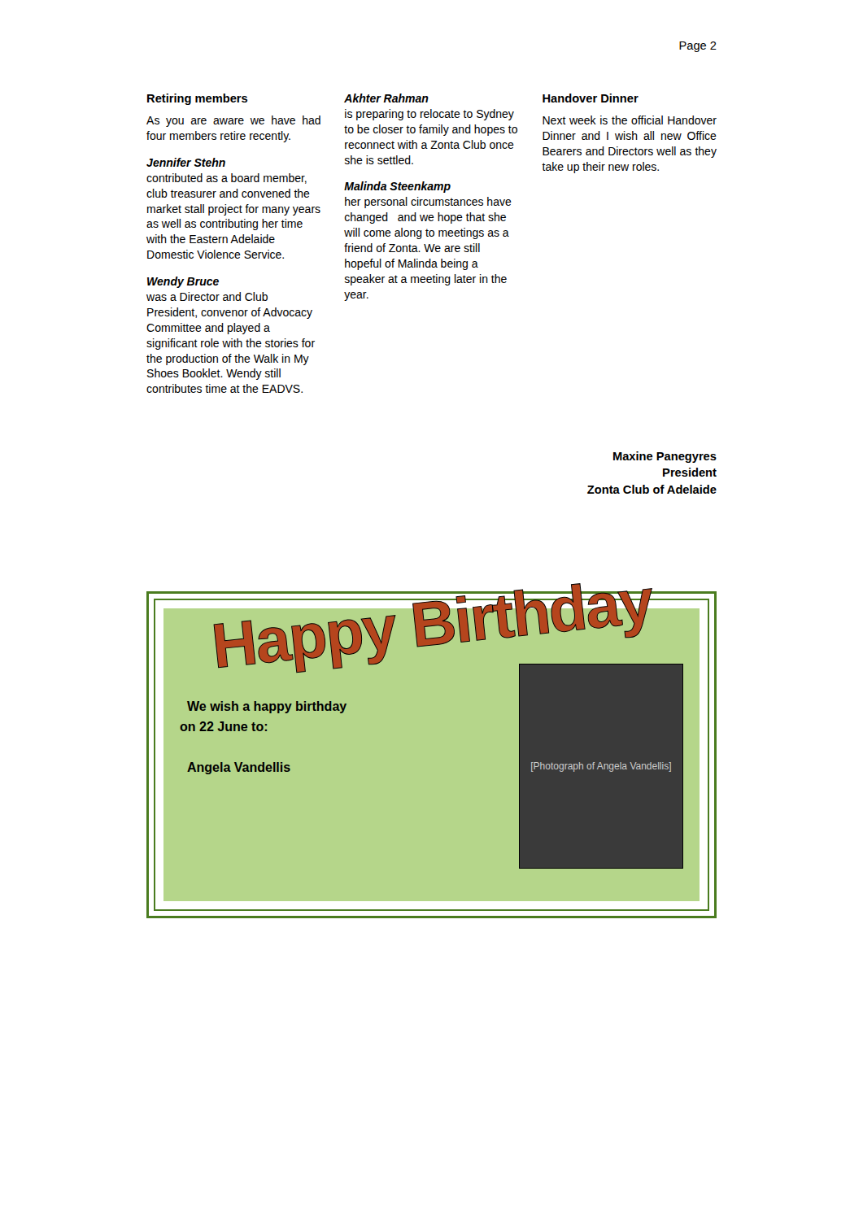Page 2
Retiring members
As you are aware we have had four members retire recently.
Jennifer Stehn
contributed as a board member, club treasurer and convened the market stall project for many years as well as contributing her time with the Eastern Adelaide Domestic Violence Service.
Wendy Bruce
was a Director and Club President, convenor of Advocacy Committee and played a significant role with the stories for the production of the Walk in My Shoes Booklet. Wendy still contributes time at the EADVS.
Akhter Rahman
is preparing to relocate to Sydney to be closer to family and hopes to reconnect with a Zonta Club once she is settled.
Malinda Steenkamp
her personal circumstances have changed and we hope that she will come along to meetings as a friend of Zonta. We are still hopeful of Malinda being a speaker at a meeting later in the year.
Handover Dinner
Next week is the official Handover Dinner and I wish all new Office Bearers and Directors well as they take up their new roles.
Maxine Panegyres
President
Zonta Club of Adelaide
Happy Birthday
We wish a happy birthday
on 22 June to:
Angela Vandellis
[Photograph of Angela Vandellis]